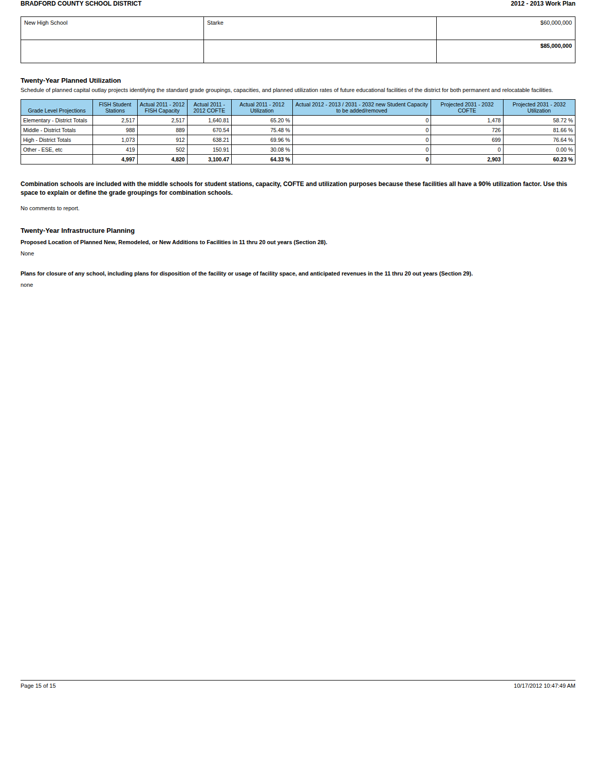BRADFORD COUNTY SCHOOL DISTRICT
2012 - 2013 Work Plan
| New High School | Starke | $60,000,000 |
| | | $85,000,000 |
Twenty-Year Planned Utilization
Schedule of planned capital outlay projects identifying the standard grade groupings, capacities, and planned utilization rates of future educational facilities of the district for both permanent and relocatable facilities.
| Grade Level Projections | FISH Student Stations | Actual 2011 - 2012 FISH Capacity | Actual 2011 - 2012 COFTE | Actual 2011 - 2012 Utilization | Actual 2012 - 2013 / 2031 - 2032 new Student Capacity to be added/removed | Projected 2031 - 2032 COFTE | Projected 2031 - 2032 Utilization |
| --- | --- | --- | --- | --- | --- | --- | --- |
| Elementary - District Totals | 2,517 | 2,517 | 1,640.81 | 65.20 % | 0 | 1,478 | 58.72 % |
| Middle - District Totals | 988 | 889 | 670.54 | 75.48 % | 0 | 726 | 81.66 % |
| High - District Totals | 1,073 | 912 | 638.21 | 69.96 % | 0 | 699 | 76.64 % |
| Other - ESE, etc | 419 | 502 | 150.91 | 30.08 % | 0 | 0 | 0.00 % |
| | 4,997 | 4,820 | 3,100.47 | 64.33 % | 0 | 2,903 | 60.23 % |
Combination schools are included with the middle schools for student stations, capacity, COFTE and utilization purposes because these facilities all have a 90% utilization factor. Use this space to explain or define the grade groupings for combination schools.
No comments to report.
Twenty-Year Infrastructure Planning
Proposed Location of Planned New, Remodeled, or New Additions to Facilities in 11 thru 20 out years (Section 28).
None
Plans for closure of any school, including plans for disposition of the facility or usage of facility space, and anticipated revenues in the 11 thru 20 out years (Section 29).
none
Page 15 of 15
10/17/2012 10:47:49 AM